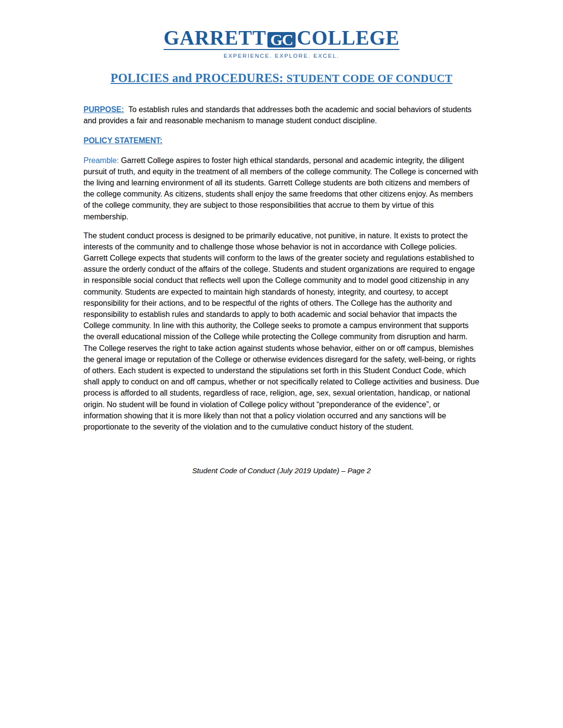GARRETTGCCOLLEGE
EXPERIENCE. EXPLORE. EXCEL.
POLICIES and PROCEDURES: STUDENT CODE OF CONDUCT
PURPOSE:
To establish rules and standards that addresses both the academic and social behaviors of students and provides a fair and reasonable mechanism to manage student conduct discipline.
POLICY STATEMENT:
Preamble: Garrett College aspires to foster high ethical standards, personal and academic integrity, the diligent pursuit of truth, and equity in the treatment of all members of the college community. The College is concerned with the living and learning environment of all its students. Garrett College students are both citizens and members of the college community. As citizens, students shall enjoy the same freedoms that other citizens enjoy. As members of the college community, they are subject to those responsibilities that accrue to them by virtue of this membership.
The student conduct process is designed to be primarily educative, not punitive, in nature. It exists to protect the interests of the community and to challenge those whose behavior is not in accordance with College policies. Garrett College expects that students will conform to the laws of the greater society and regulations established to assure the orderly conduct of the affairs of the college. Students and student organizations are required to engage in responsible social conduct that reflects well upon the College community and to model good citizenship in any community. Students are expected to maintain high standards of honesty, integrity, and courtesy, to accept responsibility for their actions, and to be respectful of the rights of others. The College has the authority and responsibility to establish rules and standards to apply to both academic and social behavior that impacts the College community. In line with this authority, the College seeks to promote a campus environment that supports the overall educational mission of the College while protecting the College community from disruption and harm. The College reserves the right to take action against students whose behavior, either on or off campus, blemishes the general image or reputation of the College or otherwise evidences disregard for the safety, well-being, or rights of others. Each student is expected to understand the stipulations set forth in this Student Conduct Code, which shall apply to conduct on and off campus, whether or not specifically related to College activities and business. Due process is afforded to all students, regardless of race, religion, age, sex, sexual orientation, handicap, or national origin. No student will be found in violation of College policy without “preponderance of the evidence”, or information showing that it is more likely than not that a policy violation occurred and any sanctions will be proportionate to the severity of the violation and to the cumulative conduct history of the student.
Student Code of Conduct (July 2019 Update) – Page 2